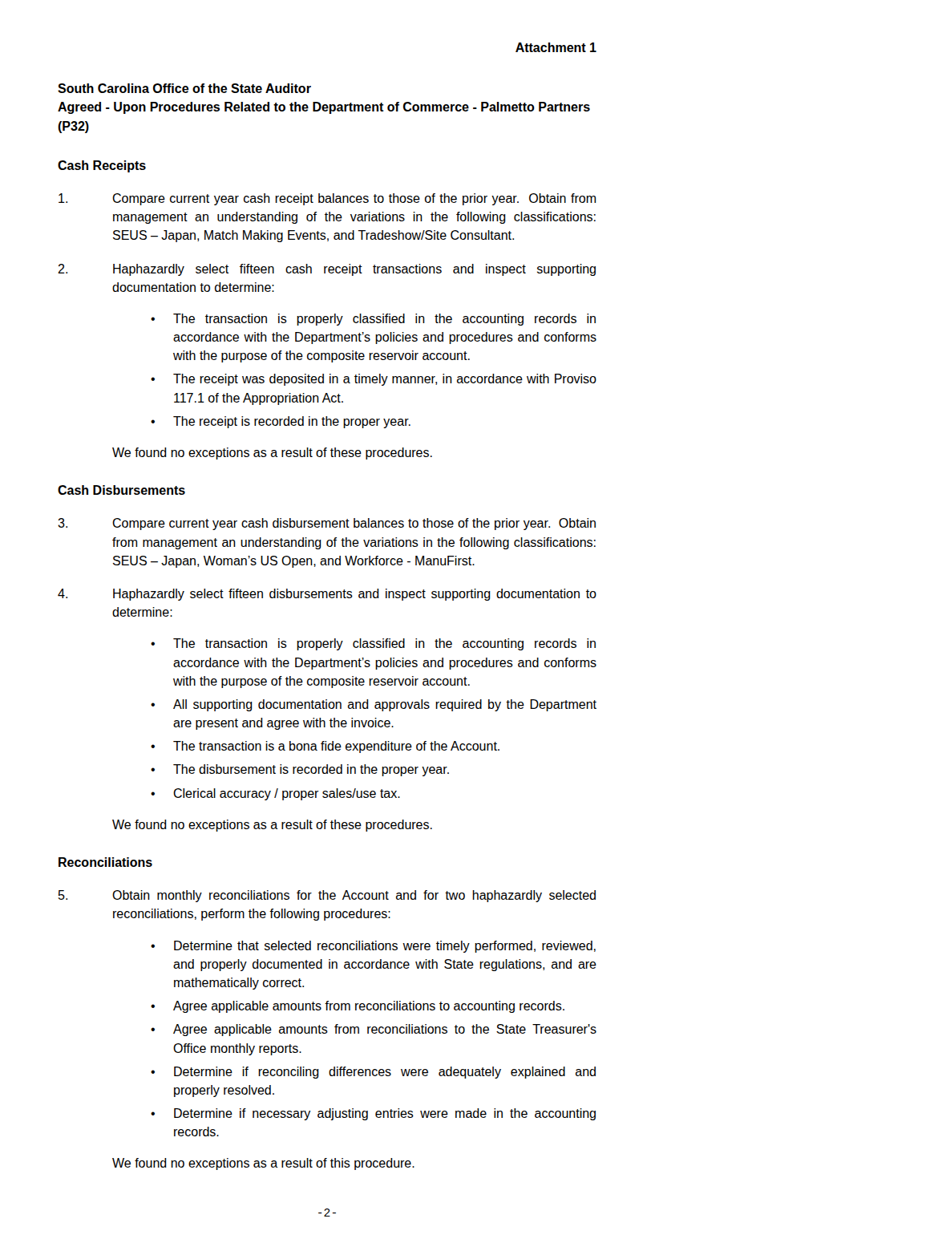Attachment 1
South Carolina Office of the State Auditor
Agreed - Upon Procedures Related to the Department of Commerce - Palmetto Partners (P32)
Cash Receipts
1.
Compare current year cash receipt balances to those of the prior year. Obtain from management an understanding of the variations in the following classifications: SEUS – Japan, Match Making Events, and Tradeshow/Site Consultant.
2.
Haphazardly select fifteen cash receipt transactions and inspect supporting documentation to determine:
The transaction is properly classified in the accounting records in accordance with the Department’s policies and procedures and conforms with the purpose of the composite reservoir account.
The receipt was deposited in a timely manner, in accordance with Proviso 117.1 of the Appropriation Act.
The receipt is recorded in the proper year.
We found no exceptions as a result of these procedures.
Cash Disbursements
3.
Compare current year cash disbursement balances to those of the prior year. Obtain from management an understanding of the variations in the following classifications: SEUS – Japan, Woman’s US Open, and Workforce - ManuFirst.
4.
Haphazardly select fifteen disbursements and inspect supporting documentation to determine:
The transaction is properly classified in the accounting records in accordance with the Department’s policies and procedures and conforms with the purpose of the composite reservoir account.
All supporting documentation and approvals required by the Department are present and agree with the invoice.
The transaction is a bona fide expenditure of the Account.
The disbursement is recorded in the proper year.
Clerical accuracy / proper sales/use tax.
We found no exceptions as a result of these procedures.
Reconciliations
5.
Obtain monthly reconciliations for the Account and for two haphazardly selected reconciliations, perform the following procedures:
Determine that selected reconciliations were timely performed, reviewed, and properly documented in accordance with State regulations, and are mathematically correct.
Agree applicable amounts from reconciliations to accounting records.
Agree applicable amounts from reconciliations to the State Treasurer's Office monthly reports.
Determine if reconciling differences were adequately explained and properly resolved.
Determine if necessary adjusting entries were made in the accounting records.
We found no exceptions as a result of this procedure.
-2-